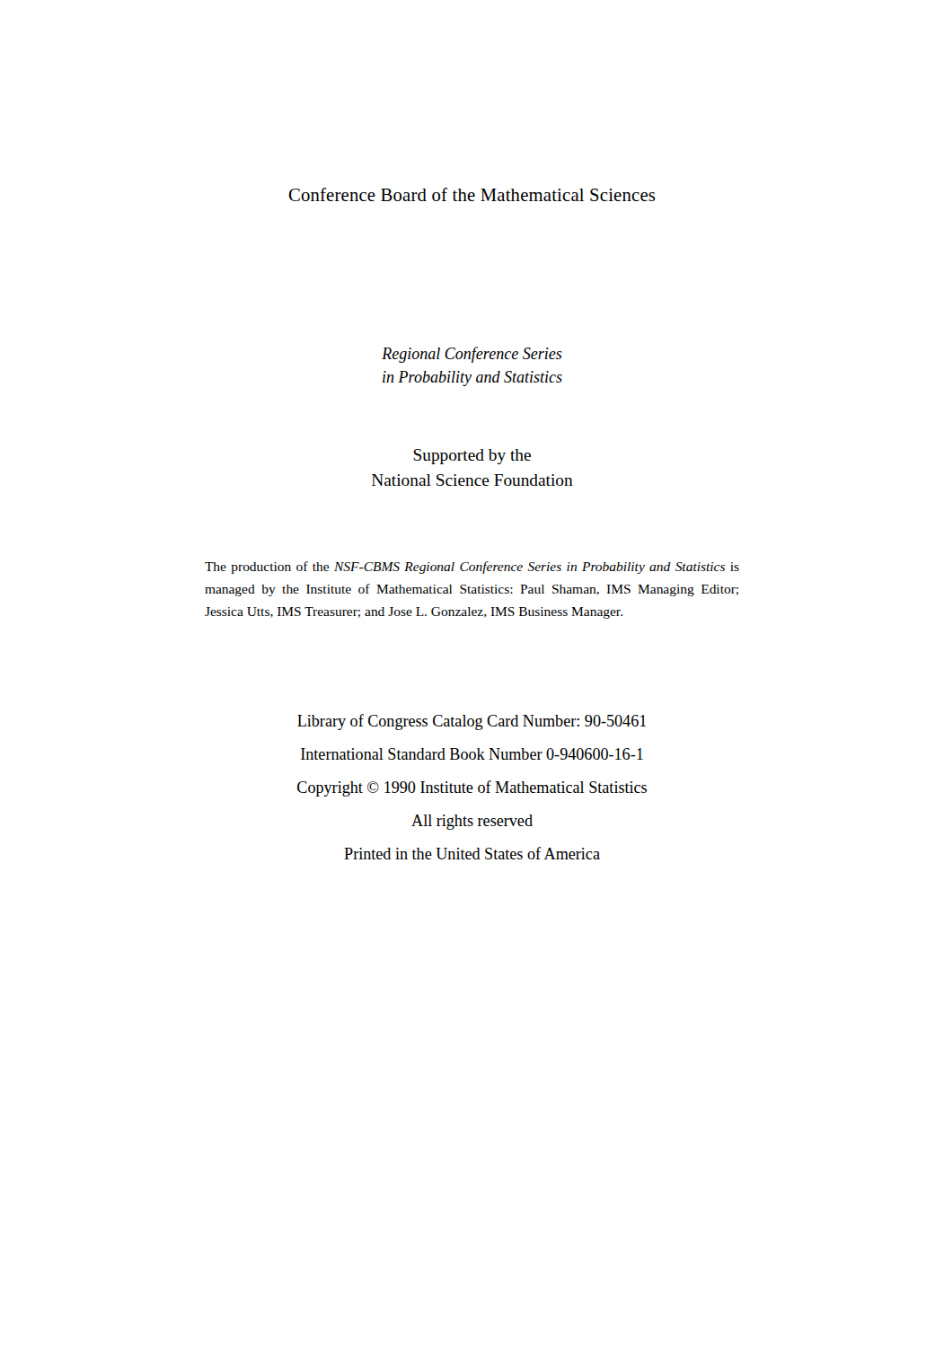Conference Board of the Mathematical Sciences
Regional Conference Series
in Probability and Statistics
Supported by the
National Science Foundation
The production of the NSF-CBMS Regional Conference Series in Probability and Statistics is managed by the Institute of Mathematical Statistics: Paul Shaman, IMS Managing Editor; Jessica Utts, IMS Treasurer; and Jose L. Gonzalez, IMS Business Manager.
Library of Congress Catalog Card Number: 90-50461
International Standard Book Number 0-940600-16-1
Copyright © 1990 Institute of Mathematical Statistics
All rights reserved
Printed in the United States of America